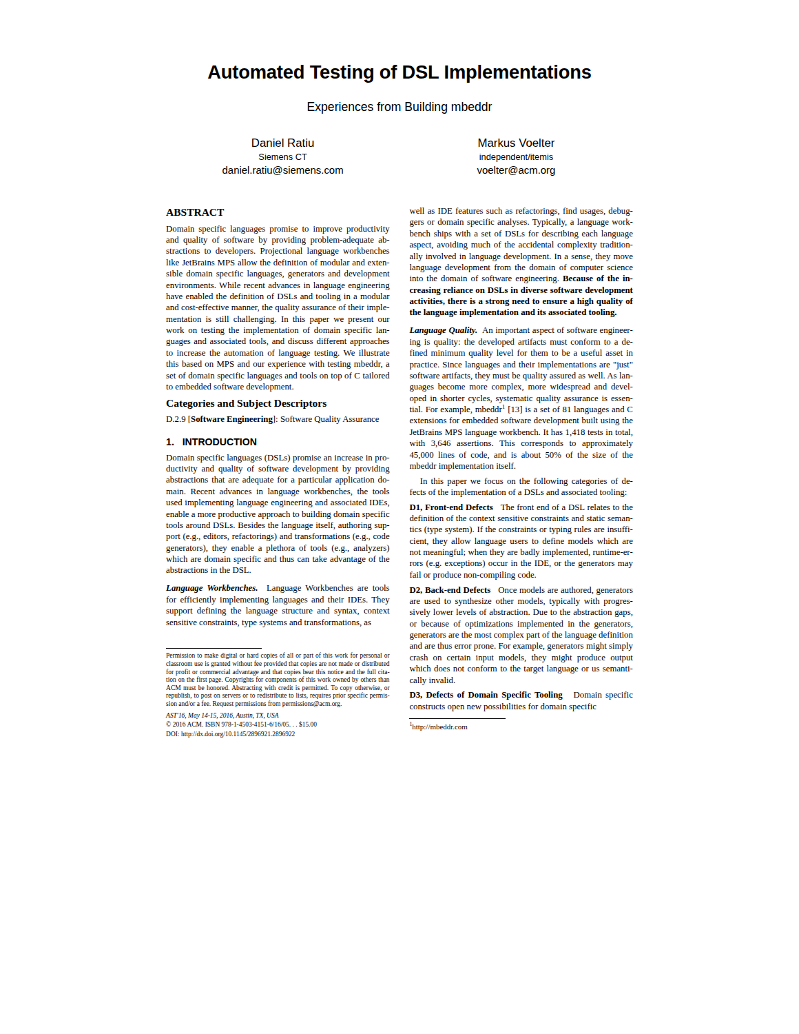Automated Testing of DSL Implementations
Experiences from Building mbeddr
| Daniel Ratiu Siemens CT daniel.ratiu@siemens.com | Markus Voelter independent/itemis voelter@acm.org |
ABSTRACT
Domain specific languages promise to improve productivity and quality of software by providing problem-adequate abstractions to developers. Projectional language workbenches like JetBrains MPS allow the definition of modular and extensible domain specific languages, generators and development environments. While recent advances in language engineering have enabled the definition of DSLs and tooling in a modular and cost-effective manner, the quality assurance of their implementation is still challenging. In this paper we present our work on testing the implementation of domain specific languages and associated tools, and discuss different approaches to increase the automation of language testing. We illustrate this based on MPS and our experience with testing mbeddr, a set of domain specific languages and tools on top of C tailored to embedded software development.
Categories and Subject Descriptors
D.2.9 [Software Engineering]: Software Quality Assurance
1. INTRODUCTION
Domain specific languages (DSLs) promise an increase in productivity and quality of software development by providing abstractions that are adequate for a particular application domain. Recent advances in language workbenches, the tools used implementing language engineering and associated IDEs, enable a more productive approach to building domain specific tools around DSLs. Besides the language itself, authoring support (e.g., editors, refactorings) and transformations (e.g., code generators), they enable a plethora of tools (e.g., analyzers) which are domain specific and thus can take advantage of the abstractions in the DSL.
Language Workbenches. Language Workbenches are tools for efficiently implementing languages and their IDEs. They support defining the language structure and syntax, context sensitive constraints, type systems and transformations, as
Permission to make digital or hard copies of all or part of this work for personal or classroom use is granted without fee provided that copies are not made or distributed for profit or commercial advantage and that copies bear this notice and the full citation on the first page. Copyrights for components of this work owned by others than ACM must be honored. Abstracting with credit is permitted. To copy otherwise, or republish, to post on servers or to redistribute to lists, requires prior specific permission and/or a fee. Request permissions from permissions@acm.org.
AST'16, May 14-15, 2016, Austin, TX, USA
© 2016 ACM. ISBN 978-1-4503-4151-6/16/05. . . $15.00
DOI: http://dx.doi.org/10.1145/2896921.2896922
well as IDE features such as refactorings, find usages, debuggers or domain specific analyses. Typically, a language workbench ships with a set of DSLs for describing each language aspect, avoiding much of the accidental complexity traditionally involved in language development. In a sense, they move language development from the domain of computer science into the domain of software engineering. Because of the increasing reliance on DSLs in diverse software development activities, there is a strong need to ensure a high quality of the language implementation and its associated tooling.
Language Quality. An important aspect of software engineering is quality: the developed artifacts must conform to a defined minimum quality level for them to be a useful asset in practice. Since languages and their implementations are "just" software artifacts, they must be quality assured as well. As languages become more complex, more widespread and developed in shorter cycles, systematic quality assurance is essential. For example, mbeddr1 [13] is a set of 81 languages and C extensions for embedded software development built using the JetBrains MPS language workbench. It has 1,418 tests in total, with 3,646 assertions. This corresponds to approximately 45,000 lines of code, and is about 50% of the size of the mbeddr implementation itself.
In this paper we focus on the following categories of defects of the implementation of a DSLs and associated tooling:
D1, Front-end Defects The front end of a DSL relates to the definition of the context sensitive constraints and static semantics (type system). If the constraints or typing rules are insufficient, they allow language users to define models which are not meaningful; when they are badly implemented, runtime-errors (e.g. exceptions) occur in the IDE, or the generators may fail or produce non-compiling code.
D2, Back-end Defects Once models are authored, generators are used to synthesize other models, typically with progressively lower levels of abstraction. Due to the abstraction gaps, or because of optimizations implemented in the generators, generators are the most complex part of the language definition and are thus error prone. For example, generators might simply crash on certain input models, they might produce output which does not conform to the target language or us semantically invalid.
D3, Defects of Domain Specific Tooling Domain specific constructs open new possibilities for domain specific
1http://mbeddr.com